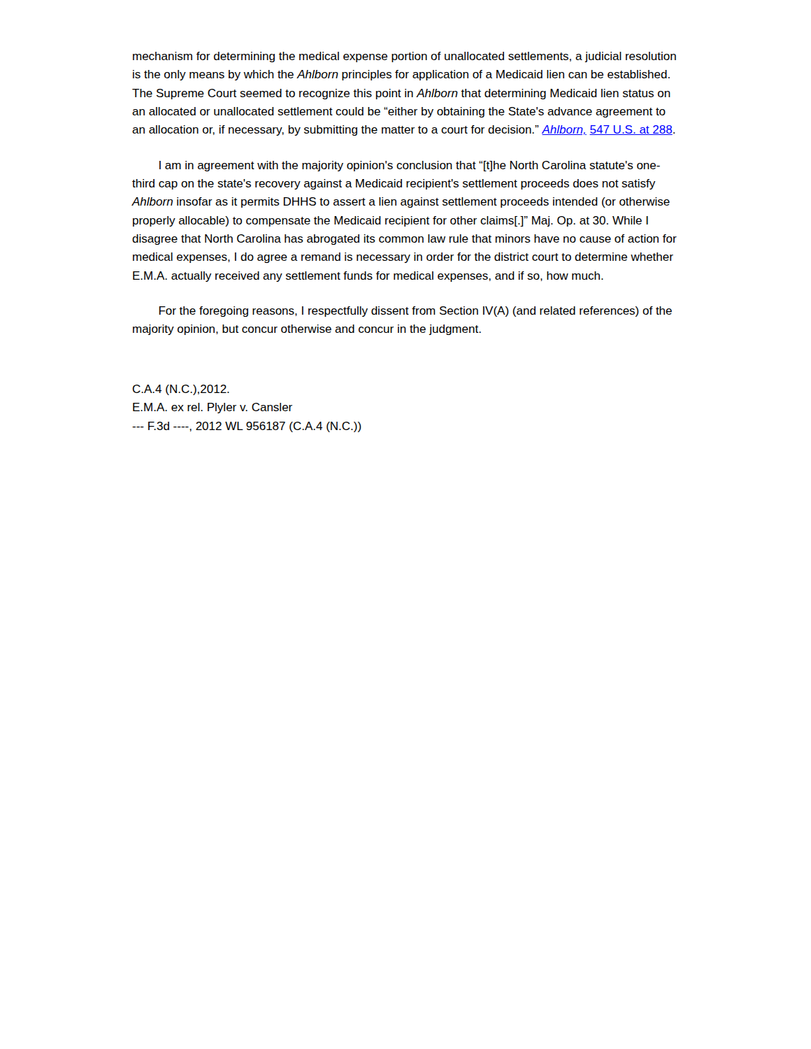mechanism for determining the medical expense portion of unallocated settlements, a judicial resolution is the only means by which the Ahlborn principles for application of a Medicaid lien can be established. The Supreme Court seemed to recognize this point in Ahlborn that determining Medicaid lien status on an allocated or unallocated settlement could be “either by obtaining the State's advance agreement to an allocation or, if necessary, by submitting the matter to a court for decision.” Ahlborn, 547 U.S. at 288.
I am in agreement with the majority opinion's conclusion that “[t]he North Carolina statute's one-third cap on the state's recovery against a Medicaid recipient's settlement proceeds does not satisfy Ahlborn insofar as it permits DHHS to assert a lien against settlement proceeds intended (or otherwise properly allocable) to compensate the Medicaid recipient for other claims[.]” Maj. Op. at 30. While I disagree that North Carolina has abrogated its common law rule that minors have no cause of action for medical expenses, I do agree a remand is necessary in order for the district court to determine whether E.M.A. actually received any settlement funds for medical expenses, and if so, how much.
For the foregoing reasons, I respectfully dissent from Section IV(A) (and related references) of the majority opinion, but concur otherwise and concur in the judgment.
C.A.4 (N.C.),2012.
E.M.A. ex rel. Plyler v. Cansler
--- F.3d ----, 2012 WL 956187 (C.A.4 (N.C.))